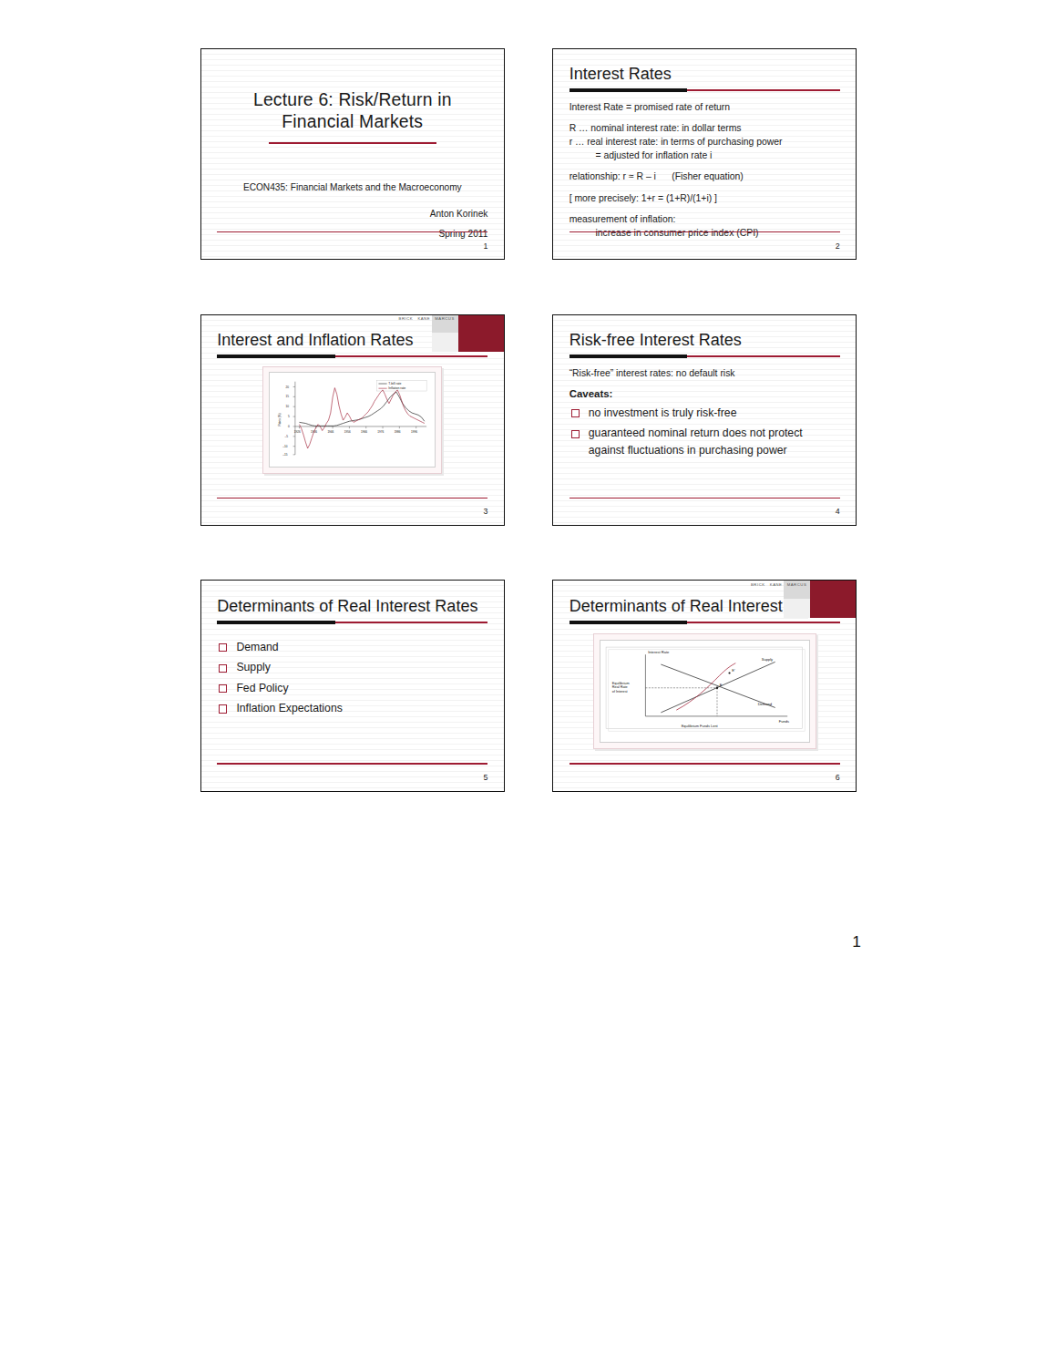Lecture 6: Risk/Return in
Financial Markets
ECON435: Financial Markets and the Macroeconomy
Anton Korinek
Spring 2011
1
Interest Rates
Interest Rate = promised rate of return
R … nominal interest rate: in dollar terms
r … real interest rate: in terms of purchasing power
= adjusted for inflation rate i
relationship: r ≈ R – i (Fisher equation)
[ more precisely: 1+r = (1+R)/(1+i) ]
measurement of inflation:
increase in consumer price index (CPI)
2
BRICK KANE MARCUS
Interest and Inflation Rates
T-bill rate Inflation rate 20 15 10 5 0 –5 –10 –15 Rates (%) 1926 1936 1946 1956 1966 1976 1986 1996
3
Risk-free Interest Rates
“Risk-free” interest rates: no default risk
Caveats:
no investment is truly risk-free
guaranteed nominal return does not protect against fluctuations in purchasing power
4
Determinants of Real Interest Rates
Demand
Supply
Fed Policy
Inflation Expectations
5
BRICK KANE MARCUS
Determinants of Real Interest Rates
Interest Rate Funds Supply Demand E E' Equilibrium Real Rate of Interest Equilibrium Funds Lent
6
1